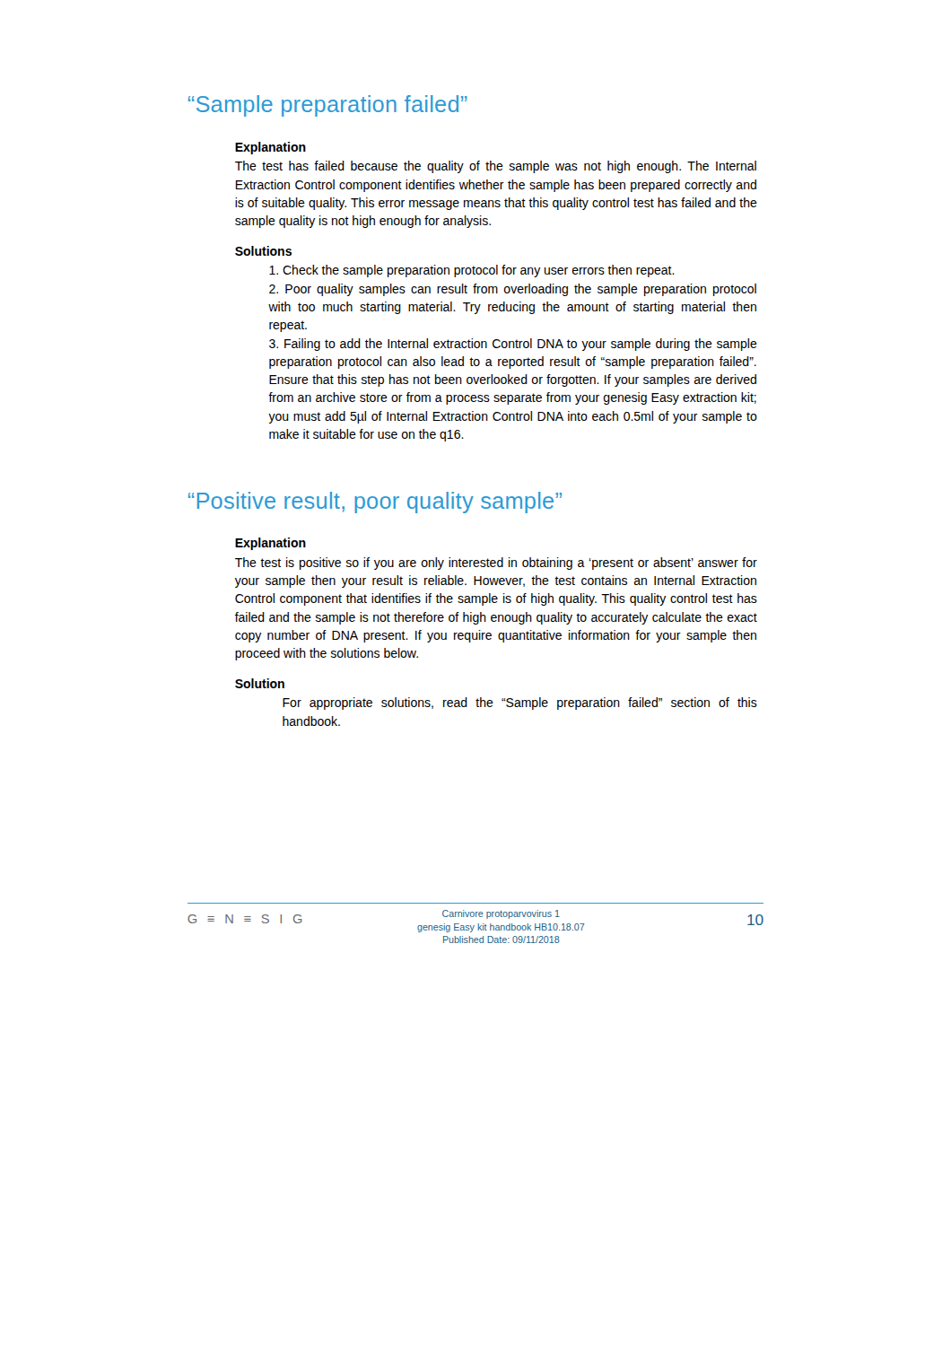“Sample preparation failed”
Explanation
The test has failed because the quality of the sample was not high enough. The Internal Extraction Control component identifies whether the sample has been prepared correctly and is of suitable quality. This error message means that this quality control test has failed and the sample quality is not high enough for analysis.
Solutions
Check the sample preparation protocol for any user errors then repeat.
Poor quality samples can result from overloading the sample preparation protocol with too much starting material. Try reducing the amount of starting material then repeat.
Failing to add the Internal extraction Control DNA to your sample during the sample preparation protocol can also lead to a reported result of “sample preparation failed”. Ensure that this step has not been overlooked or forgotten. If your samples are derived from an archive store or from a process separate from your genesig Easy extraction kit; you must add 5µl of Internal Extraction Control DNA into each 0.5ml of your sample to make it suitable for use on the q16.
“Positive result, poor quality sample”
Explanation
The test is positive so if you are only interested in obtaining a ‘present or absent’ answer for your sample then your result is reliable. However, the test contains an Internal Extraction Control component that identifies if the sample is of high quality. This quality control test has failed and the sample is not therefore of high enough quality to accurately calculate the exact copy number of DNA present. If you require quantitative information for your sample then proceed with the solutions below.
Solution
For appropriate solutions, read the “Sample preparation failed” section of this handbook.
G ≡ N ≡ S I G
Carnivore protoparvovirus 1
genesig Easy kit handbook HB10.18.07
Published Date: 09/11/2018
10